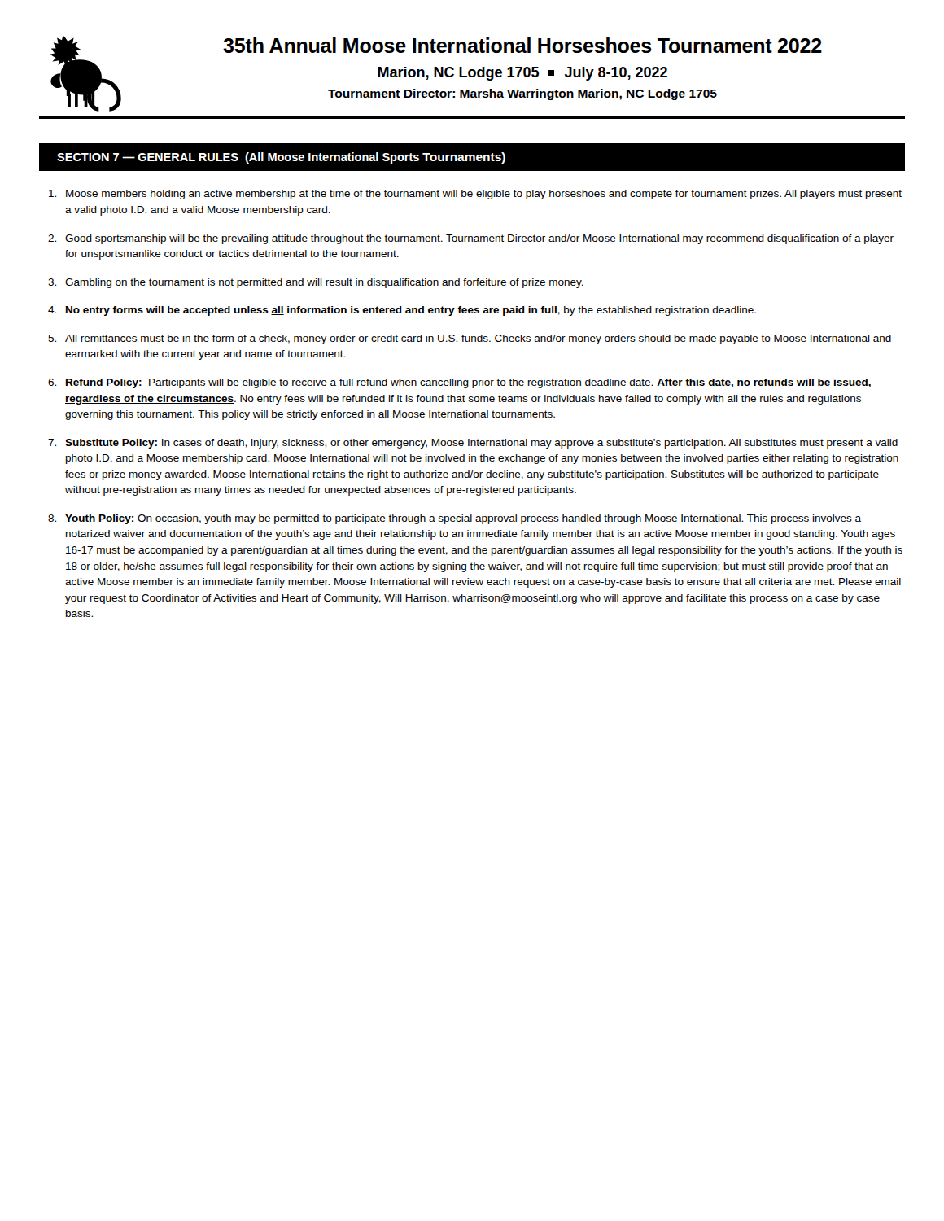35th Annual Moose International Horseshoes Tournament 2022
Marion, NC Lodge 1705 July 8-10, 2022
Tournament Director: Marsha Warrington Marion, NC Lodge 1705
SECTION 7 — GENERAL RULES (All Moose International Sports Tournaments)
Moose members holding an active membership at the time of the tournament will be eligible to play horseshoes and compete for tournament prizes. All players must present a valid photo I.D. and a valid Moose membership card.
Good sportsmanship will be the prevailing attitude throughout the tournament. Tournament Director and/or Moose International may recommend disqualification of a player for unsportsmanlike conduct or tactics detrimental to the tournament.
Gambling on the tournament is not permitted and will result in disqualification and forfeiture of prize money.
No entry forms will be accepted unless all information is entered and entry fees are paid in full, by the established registration deadline.
All remittances must be in the form of a check, money order or credit card in U.S. funds. Checks and/or money orders should be made payable to Moose International and earmarked with the current year and name of tournament.
Refund Policy: Participants will be eligible to receive a full refund when cancelling prior to the registration deadline date. After this date, no refunds will be issued, regardless of the circumstances. No entry fees will be refunded if it is found that some teams or individuals have failed to comply with all the rules and regulations governing this tournament. This policy will be strictly enforced in all Moose International tournaments.
Substitute Policy: In cases of death, injury, sickness, or other emergency, Moose International may approve a substitute's participation. All substitutes must present a valid photo I.D. and a Moose membership card. Moose International will not be involved in the exchange of any monies between the involved parties either relating to registration fees or prize money awarded. Moose International retains the right to authorize and/or decline, any substitute's participation. Substitutes will be authorized to participate without pre-registration as many times as needed for unexpected absences of pre-registered participants.
Youth Policy: On occasion, youth may be permitted to participate through a special approval process handled through Moose International. This process involves a notarized waiver and documentation of the youth’s age and their relationship to an immediate family member that is an active Moose member in good standing. Youth ages 16-17 must be accompanied by a parent/guardian at all times during the event, and the parent/guardian assumes all legal responsibility for the youth’s actions. If the youth is 18 or older, he/she assumes full legal responsibility for their own actions by signing the waiver, and will not require full time supervision; but must still provide proof that an active Moose member is an immediate family member. Moose International will review each request on a case-by-case basis to ensure that all criteria are met. Please email your request to Coordinator of Activities and Heart of Community, Will Harrison, wharrison@mooseintl.org who will approve and facilitate this process on a case by case basis.